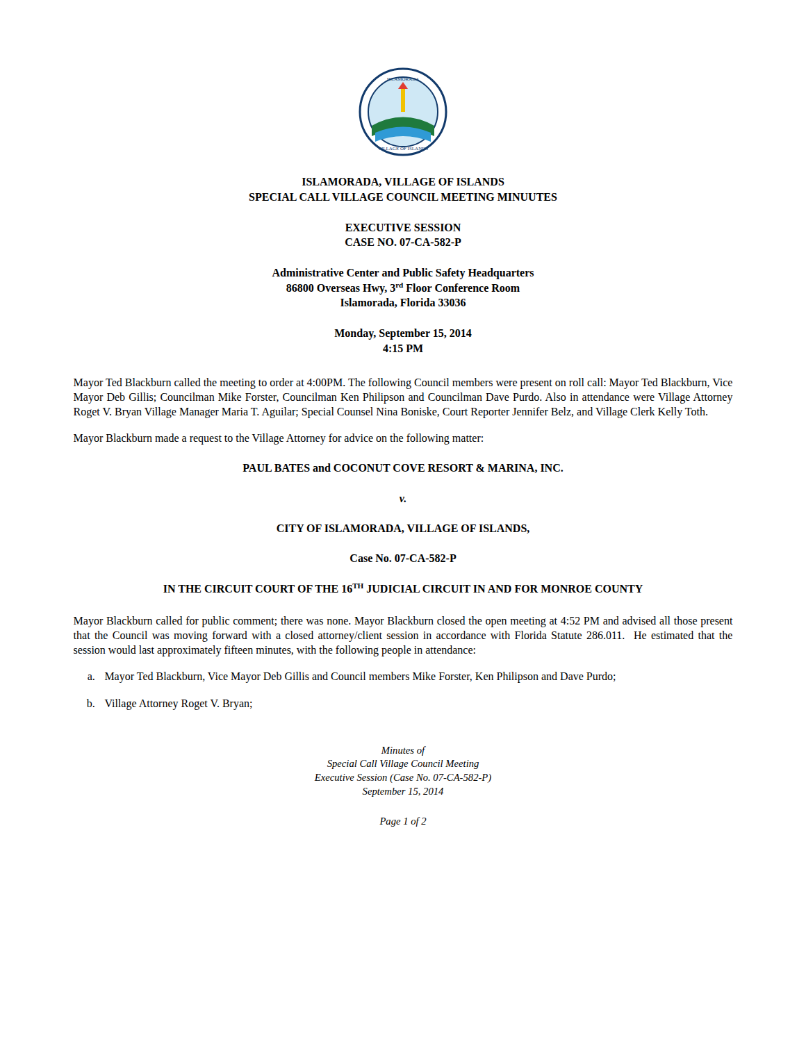ISLAMORADA, VILLAGE OF ISLANDS
SPECIAL CALL VILLAGE COUNCIL MEETING MINUUTES
EXECUTIVE SESSION
CASE NO. 07-CA-582-P
Administrative Center and Public Safety Headquarters
86800 Overseas Hwy, 3rd Floor Conference Room
Islamorada, Florida 33036
Monday, September 15, 2014
4:15 PM
Mayor Ted Blackburn called the meeting to order at 4:00PM. The following Council members were present on roll call: Mayor Ted Blackburn, Vice Mayor Deb Gillis; Councilman Mike Forster, Councilman Ken Philipson and Councilman Dave Purdo. Also in attendance were Village Attorney Roget V. Bryan Village Manager Maria T. Aguilar; Special Counsel Nina Boniske, Court Reporter Jennifer Belz, and Village Clerk Kelly Toth.
Mayor Blackburn made a request to the Village Attorney for advice on the following matter:
PAUL BATES and COCONUT COVE RESORT & MARINA, INC.
v.
CITY OF ISLAMORADA, VILLAGE OF ISLANDS,
Case No. 07-CA-582-P
IN THE CIRCUIT COURT OF THE 16TH JUDICIAL CIRCUIT IN AND FOR MONROE COUNTY
Mayor Blackburn called for public comment; there was none. Mayor Blackburn closed the open meeting at 4:52 PM and advised all those present that the Council was moving forward with a closed attorney/client session in accordance with Florida Statute 286.011. He estimated that the session would last approximately fifteen minutes, with the following people in attendance:
Mayor Ted Blackburn, Vice Mayor Deb Gillis and Council members Mike Forster, Ken Philipson and Dave Purdo;
Village Attorney Roget V. Bryan;
Minutes of
Special Call Village Council Meeting
Executive Session (Case No. 07-CA-582-P)
September 15, 2014
Page 1 of 2